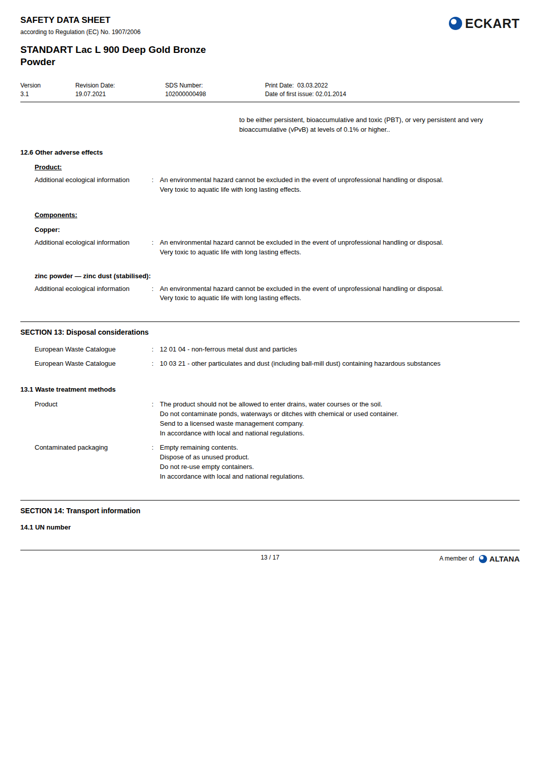SAFETY DATA SHEET
according to Regulation (EC) No. 1907/2006
ECKART
STANDART Lac L 900 Deep Gold Bronze
Powder
| Version 3.1 | Revision Date: 19.07.2021 | SDS Number: 102000000498 | Print Date: 03.03.2022 Date of first issue: 02.01.2014 |
to be either persistent, bioaccumulative and toxic (PBT), or very persistent and very bioaccumulative (vPvB) at levels of 0.1% or higher..
12.6 Other adverse effects
Product:
| Additional ecological information | : | An environmental hazard cannot be excluded in the event of unprofessional handling or disposal. Very toxic to aquatic life with long lasting effects. |
Components:
Copper:
| Additional ecological information | : | An environmental hazard cannot be excluded in the event of unprofessional handling or disposal. Very toxic to aquatic life with long lasting effects. |
zinc powder — zinc dust (stabilised):
| Additional ecological information | : | An environmental hazard cannot be excluded in the event of unprofessional handling or disposal. Very toxic to aquatic life with long lasting effects. |
SECTION 13: Disposal considerations
| European Waste Catalogue | : | 12 01 04 - non-ferrous metal dust and particles |
| European Waste Catalogue | : | 10 03 21 - other particulates and dust (including ball-mill dust) containing hazardous substances |
13.1 Waste treatment methods
| Product | : | The product should not be allowed to enter drains, water courses or the soil. Do not contaminate ponds, waterways or ditches with chemical or used container. Send to a licensed waste management company. In accordance with local and national regulations. |
| Contaminated packaging | : | Empty remaining contents. Dispose of as unused product. Do not re-use empty containers. In accordance with local and national regulations. |
SECTION 14: Transport information
14.1 UN number
13 / 17
A member of ALTANA